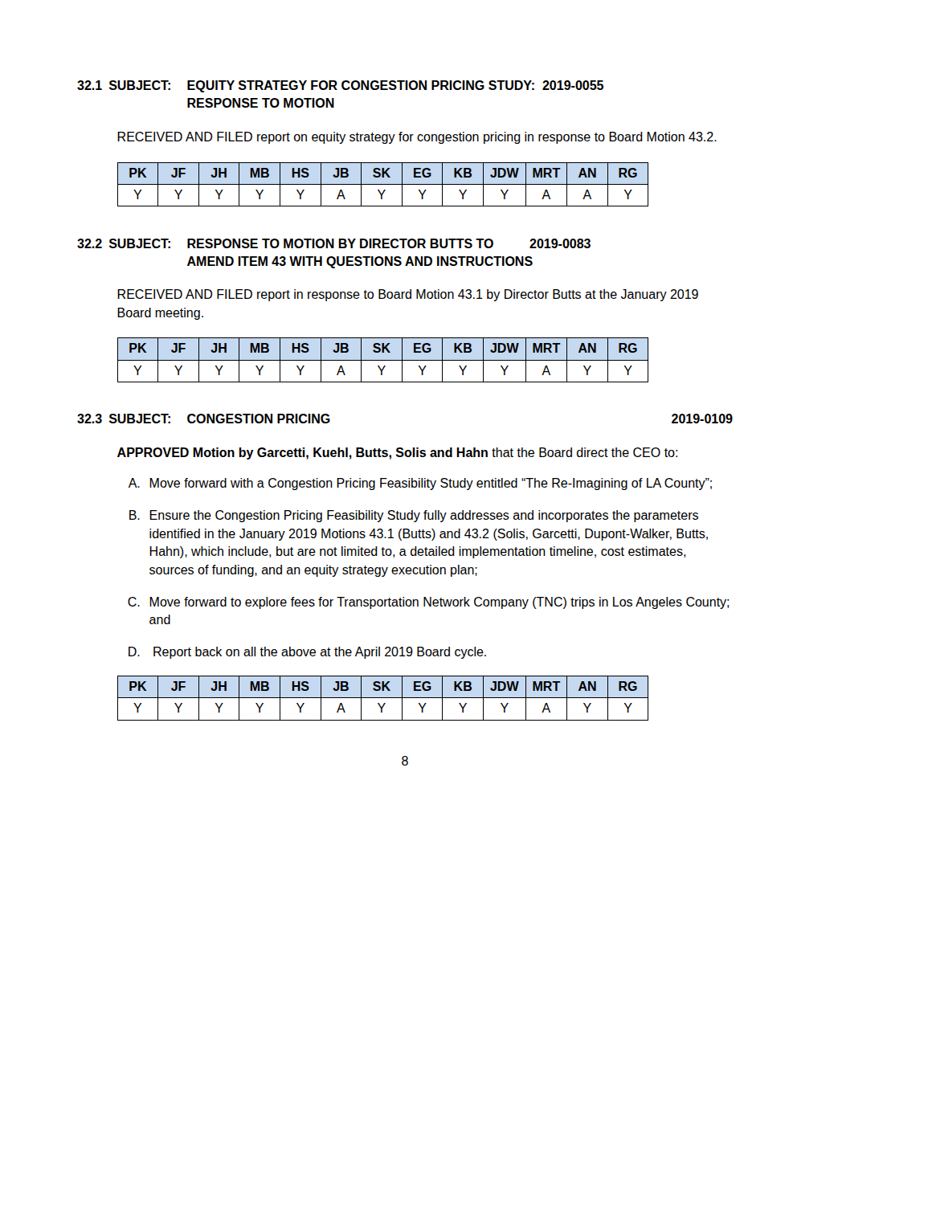32.1 SUBJECT: EQUITY STRATEGY FOR CONGESTION PRICING STUDY: 2019-0055
RESPONSE TO MOTION
RECEIVED AND FILED report on equity strategy for congestion pricing in response to Board Motion 43.2.
| PK | JF | JH | MB | HS | JB | SK | EG | KB | JDW | MRT | AN | RG |
| --- | --- | --- | --- | --- | --- | --- | --- | --- | --- | --- | --- | --- |
| Y | Y | Y | Y | Y | A | Y | Y | Y | Y | A | A | Y |
32.2 SUBJECT: RESPONSE TO MOTION BY DIRECTOR BUTTS TO 2019-0083
AMEND ITEM 43 WITH QUESTIONS AND INSTRUCTIONS
RECEIVED AND FILED report in response to Board Motion 43.1 by Director Butts at the January 2019 Board meeting.
| PK | JF | JH | MB | HS | JB | SK | EG | KB | JDW | MRT | AN | RG |
| --- | --- | --- | --- | --- | --- | --- | --- | --- | --- | --- | --- | --- |
| Y | Y | Y | Y | Y | A | Y | Y | Y | Y | A | Y | Y |
32.3 SUBJECT: CONGESTION PRICING2019-0109
APPROVED Motion by Garcetti, Kuehl, Butts, Solis and Hahn that the Board direct the CEO to:
Move forward with a Congestion Pricing Feasibility Study entitled “The Re-Imagining of LA County”;
Ensure the Congestion Pricing Feasibility Study fully addresses and incorporates the parameters identified in the January 2019 Motions 43.1 (Butts) and 43.2 (Solis, Garcetti, Dupont-Walker, Butts, Hahn), which include, but are not limited to, a detailed implementation timeline, cost estimates, sources of funding, and an equity strategy execution plan;
Move forward to explore fees for Transportation Network Company (TNC) trips in Los Angeles County; and
Report back on all the above at the April 2019 Board cycle.
| PK | JF | JH | MB | HS | JB | SK | EG | KB | JDW | MRT | AN | RG |
| --- | --- | --- | --- | --- | --- | --- | --- | --- | --- | --- | --- | --- |
| Y | Y | Y | Y | Y | A | Y | Y | Y | Y | A | Y | Y |
8